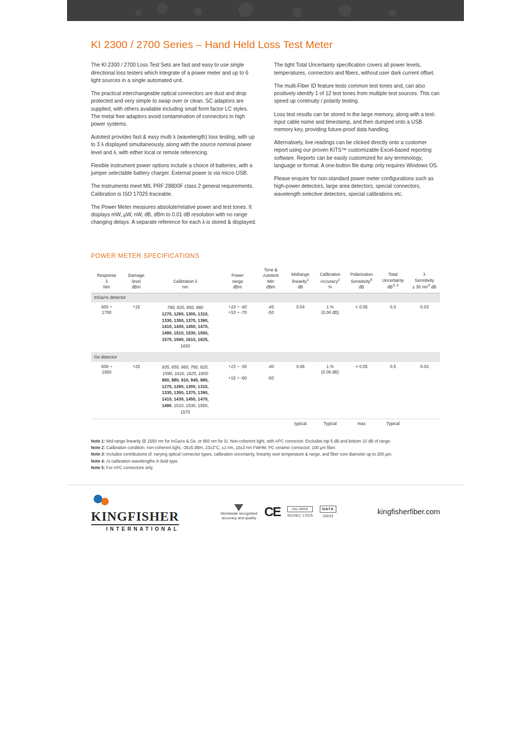KI 2300 / 2700 Series – Hand Held Loss Test Meter
The KI 2300 / 2700 Loss Test Sets are fast and easy to use single directional loss testers which integrate of a power meter and up to 6 light sources in a single automated unit.
The practical interchangeable optical connectors are dust and drop protected and very simple to swap over or clean. SC adaptors are supplied, with others available including small form factor LC styles. The metal free adaptors avoid contamination of connectors in high power systems.
Autotest provides fast & easy multi λ (wavelength) loss testing, with up to 3 λ displayed simultaneously, along with the source nominal power level and λ, with either local or remote referencing.
Flexible instrument power options include a choice of batteries, with a jumper selectable battery charger. External power is via micro USB.
The instruments meet MIL PRF 28800F class 2 general requirements. Calibration is ISO 17025 traceable.
The Power Meter measures absolute/relative power and test tones. It displays mW, µW, nW, dB, dBm to 0.01 dB resolution with no range changing delays. A separate reference for each λ is stored & displayed.
The tight Total Uncertainty specification covers all power levels, temperatures, connectors and fibers, without user dark current offset.
The multi-Fiber ID feature tests common test tones and, can also positively identify 1 of 12 test tones from multiple test sources. This can speed up continuity / polarity testing.
Loss test results can be stored in the large memory, along with a text-input cable name and timestamp, and then dumped onto a USB memory key, providing future-proof data handling.
Alternatively, live readings can be clicked directly onto a customer report using our proven KITS™ customizable Excel-based reporting software. Reports can be easily customized for any terminology, language or format. A one-button file dump only requires Windows OS.
Please enquire for non-standard power meter configurations such as high-power detectors, large area detectors, special connectors, wavelength selective detectors, special calibrations etc.
POWER METER SPECIFICATIONS
| Response λ Nm | Damage level dBm | Calibration λ nm | Power range dBm | Tone & Autotest Min dBm | Midrange linearity 1 dB | Calibration Accuracy 2 % | Polarization Sensitivity 5 dB | Total Uncertainty dB 3, 4 | λ Sensitivity ± 30 nm 4 dB |
| --- | --- | --- | --- | --- | --- | --- | --- | --- | --- |
| InGaAs detector |
| 600 ~ 1700 | +15 | 780, 820, 850, 980 1270, 1290, 1300, 1310, 1330, 1350, 1370, 1390, 1410, 1430, 1450, 1470, 1490, 1510, 1530, 1550, 1570, 1590, 1610, 1625, 1650 | +10 ~ -60 +10 ~ -70 | -45 -50 | 0.04 | 1 % (0.06 dB) | < 0.05 | 0.3 | 0.03 |
| Ge detector |
| 600 ~ 1650 | +25 | 635, 650, 660, 780, 820, 1590, 1610, 1625, 1650 850, 880, 910, 940, 980, 1270, 1290, 1300, 1310, 1330, 1350, 1370, 1390, 1410, 1430, 1450, 1470, 1490 , 1510, 1530, 1550, 1570 | +15 ~ -50 +15 ~ -60 | -40 -50 | 0.06 | 1 % (0.06 dB) | < 0.05 | 0.5 | 0.03 |
| | | | | | typical | Typical | max | Typical | |
Note 1: Mid-range linearity @ 1550 nm for InGaAs & Ge, or 850 nm for Si. Non-coherent light, with APC connector. Excludes top 5 dB and bottom 10 dB of range.
Note 2: Calibration condition: non-coherent light, -35±5 dBm, 23±3°C, ±1 nm, 10±3 nm FWHM, PC ceramic connector, 100 µm fiber.
Note 3: Includes contributions of: varying optical connector types, calibration uncertainty, linearity over temperature & range, and fiber core diameter up to 200 µm.
Note 4: At calibration wavelengths in bold type.
Note 5: For APC connectors only.
KINGFISHER
INTERNATIONAL
Worldwide recognised
accuracy and quality
CE
ilac-MRA
ISO/IEC 17025
NATA
20033
kingfisherfiber.com